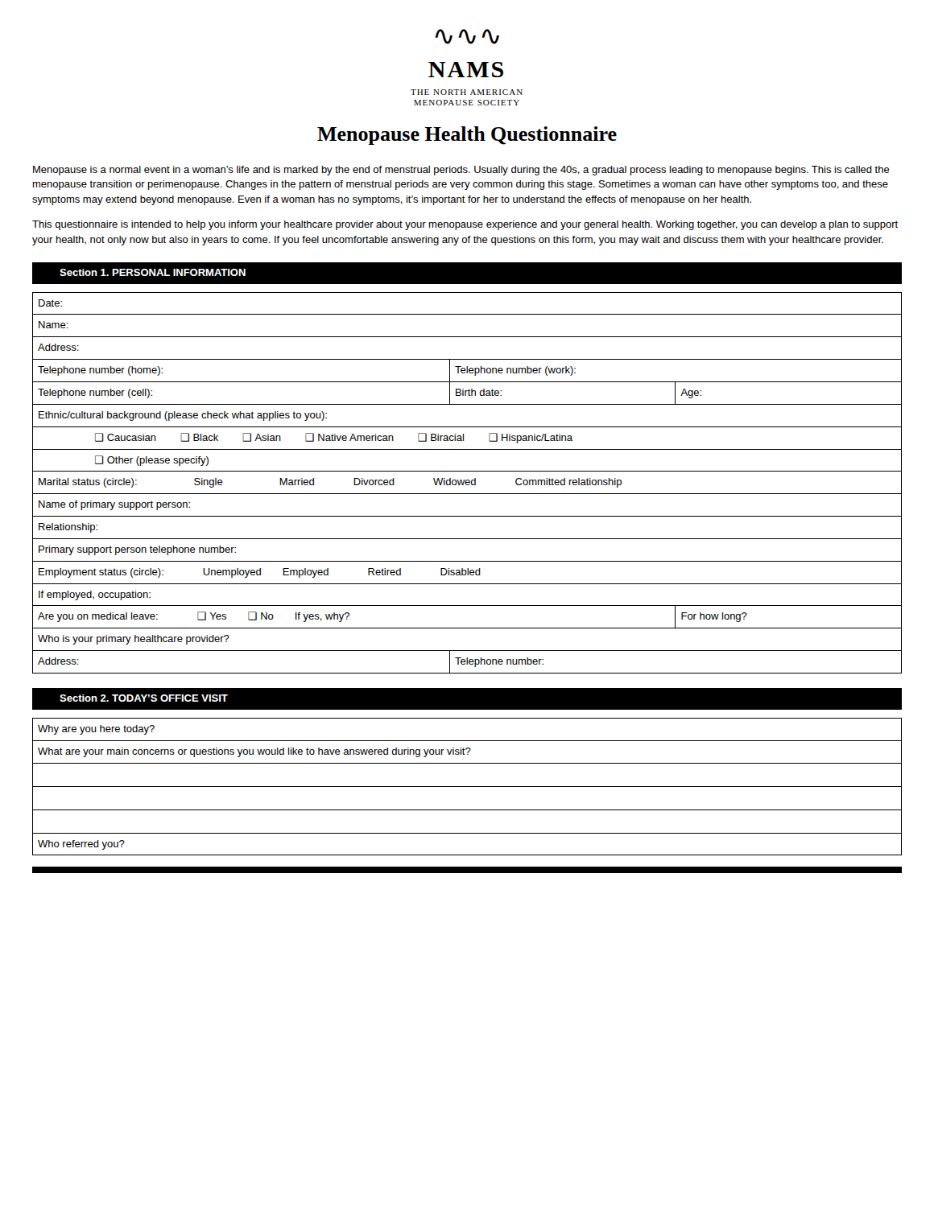∿∿∿
NAMS
The North American
Menopause Society
Menopause Health Questionnaire
Menopause is a normal event in a woman’s life and is marked by the end of menstrual periods. Usually during the 40s, a gradual process leading to menopause begins. This is called the menopause transition or perimenopause. Changes in the pattern of menstrual periods are very common during this stage. Sometimes a woman can have other symptoms too, and these symptoms may extend beyond menopause. Even if a woman has no symptoms, it’s important for her to understand the effects of menopause on her health.
This questionnaire is intended to help you inform your healthcare provider about your menopause experience and your general health. Working together, you can develop a plan to support your health, not only now but also in years to come. If you feel uncomfortable answering any of the questions on this form, you may wait and discuss them with your healthcare provider.
Section 1. PERSONAL INFORMATION
| Date: |
| Name: |
| Address: |
| Telephone number (home): | Telephone number (work): |
| Telephone number (cell): | Birth date: | Age: |
| Ethnic/cultural background (please check what applies to you): |
| ❑ Caucasian ❑ Black ❑ Asian ❑ Native American ❑ Biracial ❑ Hispanic/Latina |
| ❑ Other (please specify) |
| Marital status (circle): Single Married Divorced Widowed Committed relationship |
| Name of primary support person: |
| Relationship: |
| Primary support person telephone number: |
| Employment status (circle): Unemployed Employed Retired Disabled |
| If employed, occupation: |
| Are you on medical leave: ❑ Yes ❑ No If yes, why? | For how long? |
| Who is your primary healthcare provider? |
| Address: | Telephone number: |
Section 2. TODAY’S OFFICE VISIT
| Why are you here today? |
| What are your main concerns or questions you would like to have answered during your visit? |
| Who referred you? |